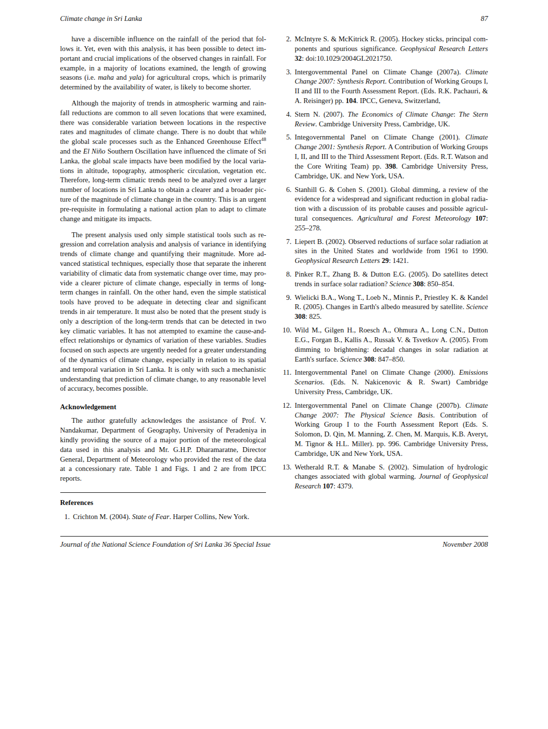Climate change in Sri Lanka 87
have a discernible influence on the rainfall of the period that follows it. Yet, even with this analysis, it has been possible to detect important and crucial implications of the observed changes in rainfall. For example, in a majority of locations examined, the length of growing seasons (i.e. maha and yala) for agricultural crops, which is primarily determined by the availability of water, is likely to become shorter.
Although the majority of trends in atmospheric warming and rainfall reductions are common to all seven locations that were examined, there was considerable variation between locations in the respective rates and magnitudes of climate change. There is no doubt that while the global scale processes such as the Enhanced Greenhouse Effect48 and the El Niño Southern Oscillation have influenced the climate of Sri Lanka, the global scale impacts have been modified by the local variations in altitude, topography, atmospheric circulation, vegetation etc. Therefore, long-term climatic trends need to be analyzed over a larger number of locations in Sri Lanka to obtain a clearer and a broader picture of the magnitude of climate change in the country. This is an urgent pre-requisite in formulating a national action plan to adapt to climate change and mitigate its impacts.
The present analysis used only simple statistical tools such as regression and correlation analysis and analysis of variance in identifying trends of climate change and quantifying their magnitude. More advanced statistical techniques, especially those that separate the inherent variability of climatic data from systematic change over time, may provide a clearer picture of climate change, especially in terms of long-term changes in rainfall. On the other hand, even the simple statistical tools have proved to be adequate in detecting clear and significant trends in air temperature. It must also be noted that the present study is only a description of the long-term trends that can be detected in two key climatic variables. It has not attempted to examine the cause-and-effect relationships or dynamics of variation of these variables. Studies focused on such aspects are urgently needed for a greater understanding of the dynamics of climate change, especially in relation to its spatial and temporal variation in Sri Lanka. It is only with such a mechanistic understanding that prediction of climate change, to any reasonable level of accuracy, becomes possible.
Acknowledgement
The author gratefully acknowledges the assistance of Prof. V. Nandakumar, Department of Geography, University of Peradeniya in kindly providing the source of a major portion of the meteorological data used in this analysis and Mr. G.H.P. Dharamaratne, Director General, Department of Meteorology who provided the rest of the data at a concessionary rate. Table 1 and Figs. 1 and 2 are from IPCC reports.
References
Crichton M. (2004). State of Fear. Harper Collins, New York.
McIntyre S. & McKitrick R. (2005). Hockey sticks, principal components and spurious significance. Geophysical Research Letters 32: doi:10.1029/2004GL2021750.
Intergovernmental Panel on Climate Change (2007a). Climate Change 2007: Synthesis Report. Contribution of Working Groups I, II and III to the Fourth Assessment Report. (Eds. R.K. Pachauri, & A. Reisinger) pp. 104. IPCC, Geneva, Switzerland,
Stern N. (2007). The Economics of Climate Change: The Stern Review. Cambridge University Press, Cambridge, UK.
Integovernmental Panel on Climate Change (2001). Climate Change 2001: Synthesis Report. A Contribution of Working Groups I, II, and III to the Third Assessment Report. (Eds. R.T. Watson and the Core Writing Team) pp. 398. Cambridge University Press, Cambridge, UK. and New York, USA.
Stanhill G. & Cohen S. (2001). Global dimming, a review of the evidence for a widespread and significant reduction in global radiation with a discussion of its probable causes and possible agricultural consequences. Agricultural and Forest Meteorology 107: 255–278.
Liepert B. (2002). Observed reductions of surface solar radiation at sites in the United States and worldwide from 1961 to 1990. Geophysical Research Letters 29: 1421.
Pinker R.T., Zhang B. & Dutton E.G. (2005). Do satellites detect trends in surface solar radiation? Science 308: 850–854.
Wielicki B.A., Wong T., Loeb N., Minnis P., Priestley K. & Kandel R. (2005). Changes in Earth's albedo measured by satellite. Science 308: 825.
Wild M., Gilgen H., Roesch A., Ohmura A., Long C.N., Dutton E.G., Forgan B., Kallis A., Russak V. & Tsvetkov A. (2005). From dimming to brightening: decadal changes in solar radiation at Earth's surface. Science 308: 847–850.
Intergovernmental Panel on Climate Change (2000). Emissions Scenarios. (Eds. N. Nakicenovic & R. Swart) Cambridge University Press, Cambridge, UK.
Intergovernmental Panel on Climate Change (2007b). Climate Change 2007: The Physical Science Basis. Contribution of Working Group I to the Fourth Assessment Report (Eds. S. Solomon, D. Qin, M. Manning, Z. Chen, M. Marquis, K.B. Averyt, M. Tignor & H.L. Miller). pp. 996. Cambridge University Press, Cambridge, UK and New York, USA.
Wetherald R.T. & Manabe S. (2002). Simulation of hydrologic changes associated with global warming. Journal of Geophysical Research 107: 4379.
Journal of the National Science Foundation of Sri Lanka 36 Special Issue November 2008